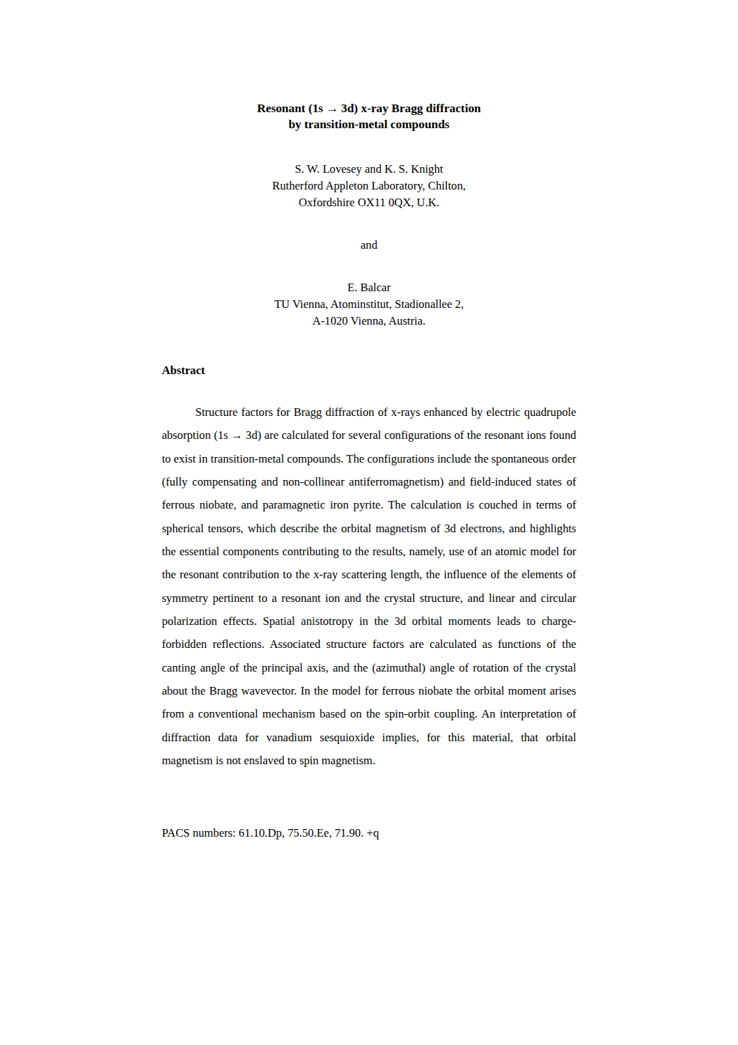Resonant (1s → 3d) x-ray Bragg diffraction
by transition-metal compounds
S. W. Lovesey and K. S. Knight
Rutherford Appleton Laboratory, Chilton,
Oxfordshire OX11 0QX, U.K.
and
E. Balcar
TU Vienna, Atominstitut, Stadionallee 2,
A-1020 Vienna, Austria.
Abstract
Structure factors for Bragg diffraction of x-rays enhanced by electric quadrupole absorption (1s → 3d) are calculated for several configurations of the resonant ions found to exist in transition-metal compounds. The configurations include the spontaneous order (fully compensating and non-collinear antiferromagnetism) and field-induced states of ferrous niobate, and paramagnetic iron pyrite. The calculation is couched in terms of spherical tensors, which describe the orbital magnetism of 3d electrons, and highlights the essential components contributing to the results, namely, use of an atomic model for the resonant contribution to the x-ray scattering length, the influence of the elements of symmetry pertinent to a resonant ion and the crystal structure, and linear and circular polarization effects. Spatial anistotropy in the 3d orbital moments leads to charge-forbidden reflections. Associated structure factors are calculated as functions of the canting angle of the principal axis, and the (azimuthal) angle of rotation of the crystal about the Bragg wavevector. In the model for ferrous niobate the orbital moment arises from a conventional mechanism based on the spin-orbit coupling. An interpretation of diffraction data for vanadium sesquioxide implies, for this material, that orbital magnetism is not enslaved to spin magnetism.
PACS numbers: 61.10.Dp, 75.50.Ee, 71.90. +q